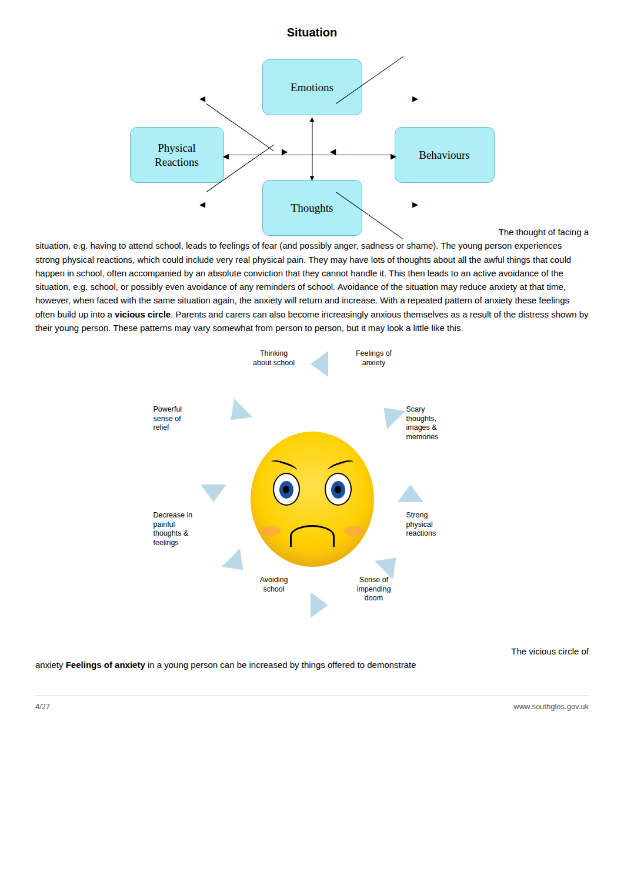Situation
Emotions
Physical
Reactions
Behaviours
Thoughts
▲
▼
◀
▶
◀
▶
▶
◀
◀
▶
▶
◀
The thought of facing a
situation, e.g. having to attend school, leads to feelings of fear (and possibly anger, sadness or shame). The young person experiences strong physical reactions, which could include very real physical pain. They may have lots of thoughts about all the awful things that could happen in school, often accompanied by an absolute conviction that they cannot handle it. This then leads to an active avoidance of the situation, e.g. school, or possibly even avoidance of any reminders of school. Avoidance of the situation may reduce anxiety at that time, however, when faced with the same situation again, the anxiety will return and increase. With a repeated pattern of anxiety these feelings often build up into a vicious circle. Parents and carers can also become increasingly anxious themselves as a result of the distress shown by their young person. These patterns may vary somewhat from person to person, but it may look a little like this.
Thinking
about school
Feelings of
anxiety
Scary
thoughts,
images &
memories
Strong
physical
reactions
Sense of
impending
doom
Avoiding
school
Decrease in
painful
thoughts &
feelings
Powerful
sense of
relief
The vicious circle of
anxiety Feelings of anxiety in a young person can be increased by things offered to demonstrate
4/27 www.southglos.gov.uk